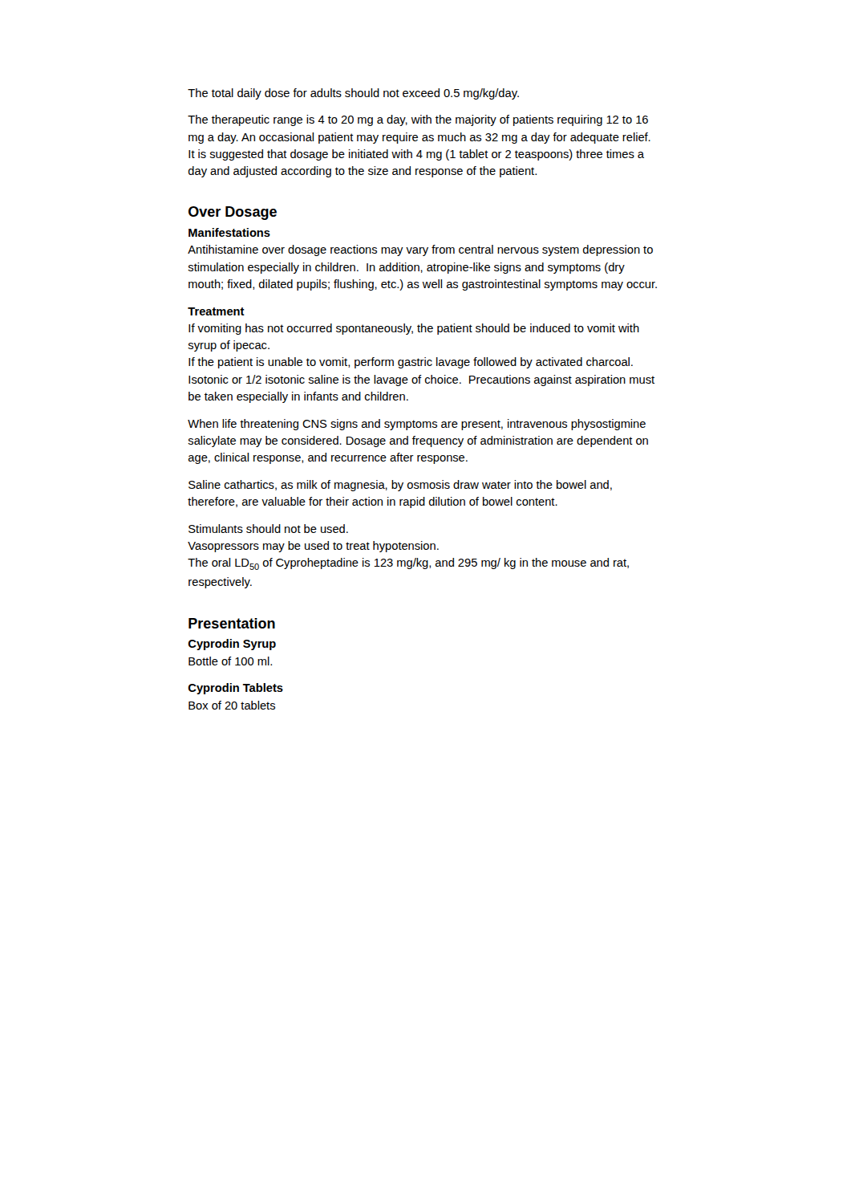The total daily dose for adults should not exceed 0.5 mg/kg/day.
The therapeutic range is 4 to 20 mg a day, with the majority of patients requiring 12 to 16 mg a day. An occasional patient may require as much as 32 mg a day for adequate relief. It is suggested that dosage be initiated with 4 mg (1 tablet or 2 teaspoons) three times a day and adjusted according to the size and response of the patient.
Over Dosage
Manifestations
Antihistamine over dosage reactions may vary from central nervous system depression to stimulation especially in children. In addition, atropine-like signs and symptoms (dry mouth; fixed, dilated pupils; flushing, etc.) as well as gastrointestinal symptoms may occur.
Treatment
If vomiting has not occurred spontaneously, the patient should be induced to vomit with syrup of ipecac.
If the patient is unable to vomit, perform gastric lavage followed by activated charcoal. Isotonic or 1/2 isotonic saline is the lavage of choice. Precautions against aspiration must be taken especially in infants and children.
When life threatening CNS signs and symptoms are present, intravenous physostigmine salicylate may be considered. Dosage and frequency of administration are dependent on age, clinical response, and recurrence after response.
Saline cathartics, as milk of magnesia, by osmosis draw water into the bowel and, therefore, are valuable for their action in rapid dilution of bowel content.
Stimulants should not be used.
Vasopressors may be used to treat hypotension.
The oral LD50 of Cyproheptadine is 123 mg/kg, and 295 mg/ kg in the mouse and rat, respectively.
Presentation
Cyprodin Syrup
Bottle of 100 ml.
Cyprodin Tablets
Box of 20 tablets